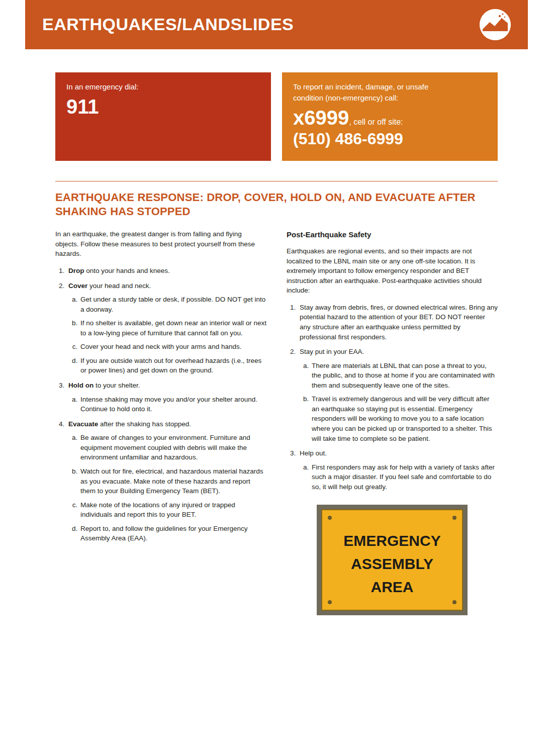Earthquakes/Landslides
In an emergency dial:
911
To report an incident, damage, or unsafe
condition (non-emergency) call:
x6999, cell or off site:
(510) 486-6999
Earthquake Response: Drop, Cover, Hold On, and Evacuate After Shaking Has Stopped
In an earthquake, the greatest danger is from falling and flying objects. Follow these measures to best protect yourself from these hazards.
Drop onto your hands and knees.
Cover your head and neck.
Get under a sturdy table or desk, if possible. DO NOT get into a doorway.
If no shelter is available, get down near an interior wall or next to a low-lying piece of furniture that cannot fall on you.
Cover your head and neck with your arms and hands.
If you are outside watch out for overhead hazards (i.e., trees or power lines) and get down on the ground.
Hold on to your shelter.
Intense shaking may move you and/or your shelter around. Continue to hold onto it.
Evacuate after the shaking has stopped.
Be aware of changes to your environment. Furniture and equipment movement coupled with debris will make the environment unfamiliar and hazardous.
Watch out for fire, electrical, and hazardous material hazards as you evacuate. Make note of these hazards and report them to your Building Emergency Team (BET).
Make note of the locations of any injured or trapped individuals and report this to your BET.
Report to, and follow the guidelines for your Emergency Assembly Area (EAA).
Post-Earthquake Safety
Earthquakes are regional events, and so their impacts are not localized to the LBNL main site or any one off-site location. It is extremely important to follow emergency responder and BET instruction after an earthquake. Post-earthquake activities should include:
Stay away from debris, fires, or downed electrical wires. Bring any potential hazard to the attention of your BET. DO NOT reenter any structure after an earthquake unless permitted by professional first responders.
Stay put in your EAA.
There are materials at LBNL that can pose a threat to you, the public, and to those at home if you are contaminated with them and subsequently leave one of the sites.
Travel is extremely dangerous and will be very difficult after an earthquake so staying put is essential. Emergency responders will be working to move you to a safe location where you can be picked up or transported to a shelter. This will take time to complete so be patient.
Help out.
First responders may ask for help with a variety of tasks after such a major disaster. If you feel safe and comfortable to do so, it will help out greatly.
EMERGENCY ASSEMBLY AREA